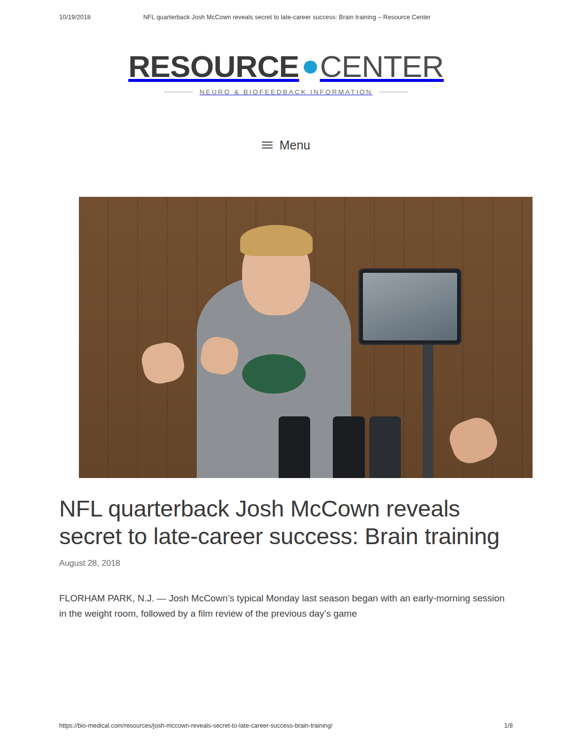10/19/2018 NFL quarterback Josh McCown reveals secret to late-career success: Brain training – Resource Center
RESOURCE CENTER
NEURO & BIOFEEDBACK INFORMATION
Menu
NFL quarterback Josh McCown reveals secret to late-career success: Brain training
August 28, 2018
FLORHAM PARK, N.J. — Josh McCown’s typical Monday last season began with an early-morning session in the weight room, followed by a film review of the previous day’s game
https://bio-medical.com/resources/josh-mccown-reveals-secret-to-late-career-success-brain-training/ 1/8